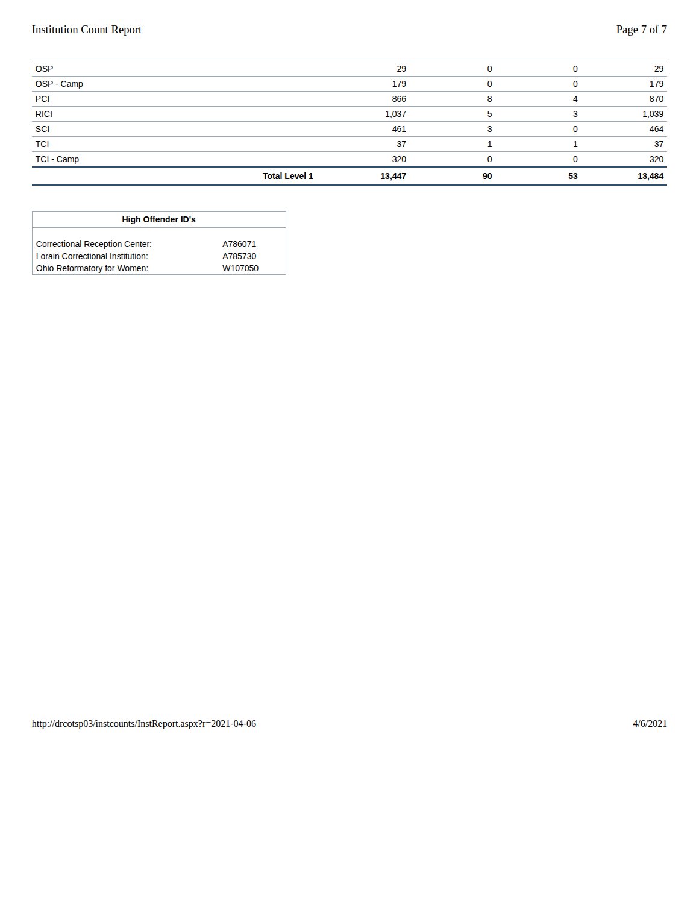Institution Count Report
Page 7 of 7
| OSP | 29 | 0 | 0 | 29 |
| OSP - Camp | 179 | 0 | 0 | 179 |
| PCI | 866 | 8 | 4 | 870 |
| RICI | 1,037 | 5 | 3 | 1,039 |
| SCI | 461 | 3 | 0 | 464 |
| TCI | 37 | 1 | 1 | 37 |
| TCI - Camp | 320 | 0 | 0 | 320 |
| Total Level 1 | 13,447 | 90 | 53 | 13,484 |
| High Offender ID's |
| --- |
| Correctional Reception Center: | A786071 |
| Lorain Correctional Institution: | A785730 |
| Ohio Reformatory for Women: | W107050 |
http://drcotsp03/instcounts/InstReport.aspx?r=2021-04-06
4/6/2021